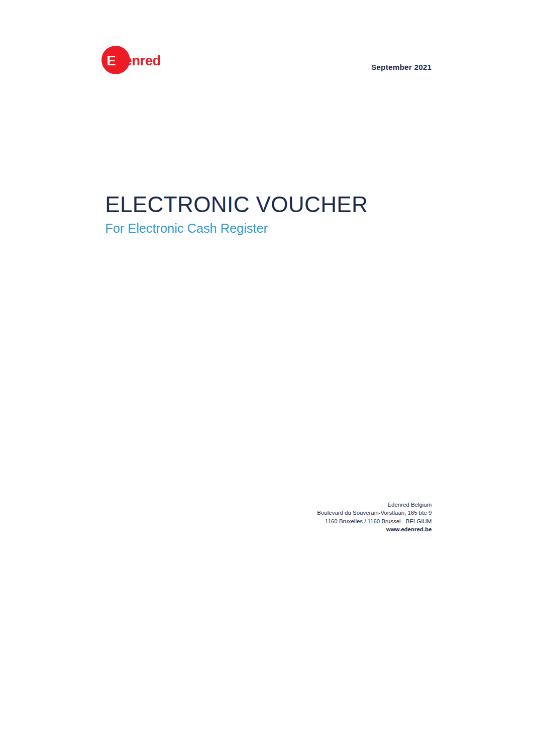E denred
September 2021
Electronic Voucher
For Electronic Cash Register
Edenred Belgium
Boulevard du Souverain-Vorstlaan, 165 bte 9
1160 Bruxelles / 1160 Brussel - BELGIUM
www.edenred.be